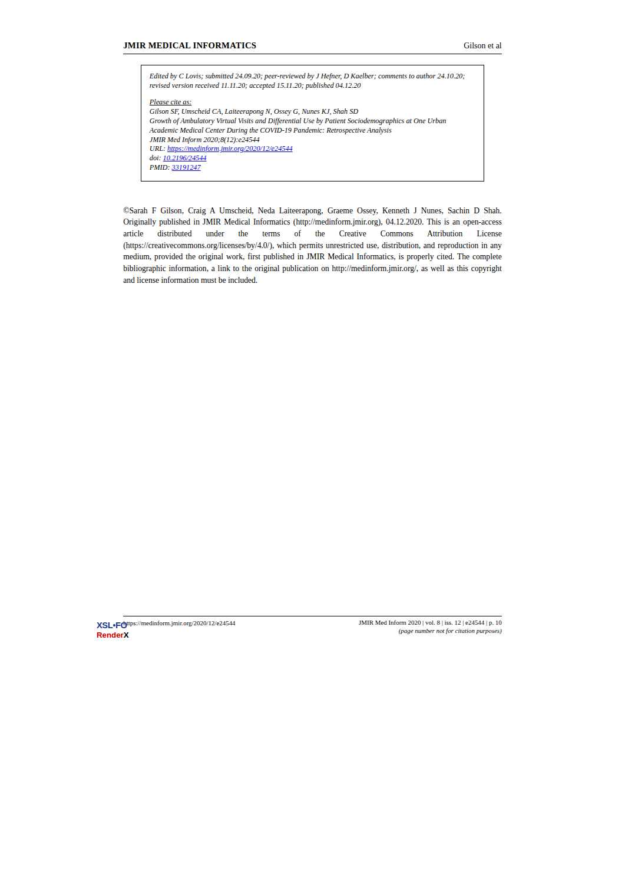JMIR MEDICAL INFORMATICS
Gilson et al
Edited by C Lovis; submitted 24.09.20; peer-reviewed by J Hefner, D Kaelber; comments to author 24.10.20; revised version received 11.11.20; accepted 15.11.20; published 04.12.20
Please cite as:
Gilson SF, Umscheid CA, Laiteerapong N, Ossey G, Nunes KJ, Shah SD
Growth of Ambulatory Virtual Visits and Differential Use by Patient Sociodemographics at One Urban Academic Medical Center During the COVID-19 Pandemic: Retrospective Analysis
JMIR Med Inform 2020;8(12):e24544
URL: https://medinform.jmir.org/2020/12/e24544
doi: 10.2196/24544
PMID: 33191247
©Sarah F Gilson, Craig A Umscheid, Neda Laiteerapong, Graeme Ossey, Kenneth J Nunes, Sachin D Shah. Originally published in JMIR Medical Informatics (http://medinform.jmir.org), 04.12.2020. This is an open-access article distributed under the terms of the Creative Commons Attribution License (https://creativecommons.org/licenses/by/4.0/), which permits unrestricted use, distribution, and reproduction in any medium, provided the original work, first published in JMIR Medical Informatics, is properly cited. The complete bibliographic information, a link to the original publication on http://medinform.jmir.org/, as well as this copyright and license information must be included.
https://medinform.jmir.org/2020/12/e24544
JMIR Med Inform 2020 | vol. 8 | iss. 12 | e24544 | p. 10
(page number not for citation purposes)
XSL•FO
Render X